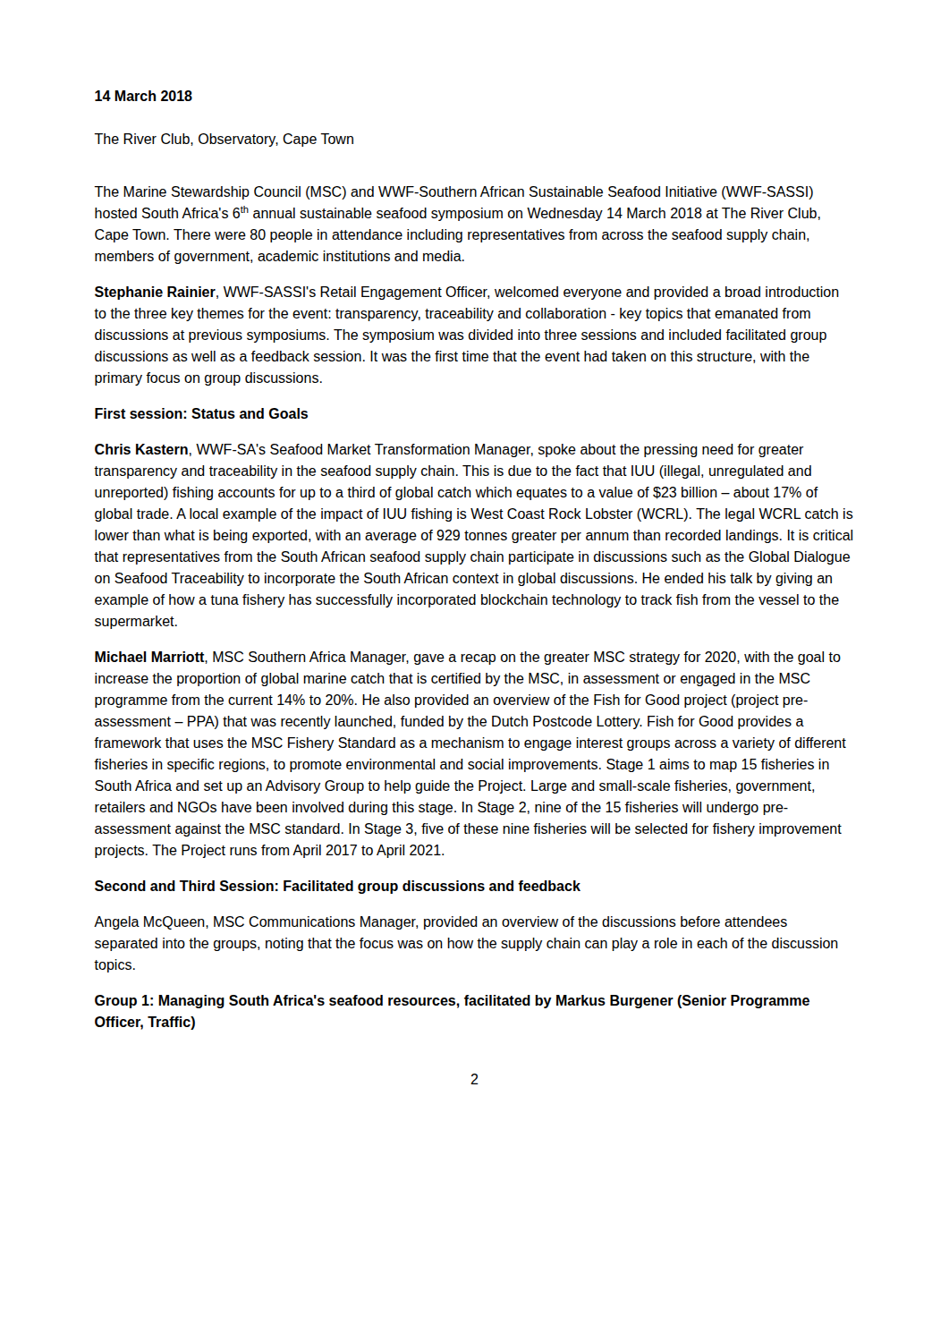14 March 2018
The River Club, Observatory, Cape Town
The Marine Stewardship Council (MSC) and WWF-Southern African Sustainable Seafood Initiative (WWF-SASSI) hosted South Africa's 6th annual sustainable seafood symposium on Wednesday 14 March 2018 at The River Club, Cape Town. There were 80 people in attendance including representatives from across the seafood supply chain, members of government, academic institutions and media.
Stephanie Rainier, WWF-SASSI's Retail Engagement Officer, welcomed everyone and provided a broad introduction to the three key themes for the event: transparency, traceability and collaboration - key topics that emanated from discussions at previous symposiums. The symposium was divided into three sessions and included facilitated group discussions as well as a feedback session. It was the first time that the event had taken on this structure, with the primary focus on group discussions.
First session: Status and Goals
Chris Kastern, WWF-SA's Seafood Market Transformation Manager, spoke about the pressing need for greater transparency and traceability in the seafood supply chain. This is due to the fact that IUU (illegal, unregulated and unreported) fishing accounts for up to a third of global catch which equates to a value of $23 billion – about 17% of global trade. A local example of the impact of IUU fishing is West Coast Rock Lobster (WCRL). The legal WCRL catch is lower than what is being exported, with an average of 929 tonnes greater per annum than recorded landings. It is critical that representatives from the South African seafood supply chain participate in discussions such as the Global Dialogue on Seafood Traceability to incorporate the South African context in global discussions. He ended his talk by giving an example of how a tuna fishery has successfully incorporated blockchain technology to track fish from the vessel to the supermarket.
Michael Marriott, MSC Southern Africa Manager, gave a recap on the greater MSC strategy for 2020, with the goal to increase the proportion of global marine catch that is certified by the MSC, in assessment or engaged in the MSC programme from the current 14% to 20%. He also provided an overview of the Fish for Good project (project pre-assessment – PPA) that was recently launched, funded by the Dutch Postcode Lottery. Fish for Good provides a framework that uses the MSC Fishery Standard as a mechanism to engage interest groups across a variety of different fisheries in specific regions, to promote environmental and social improvements. Stage 1 aims to map 15 fisheries in South Africa and set up an Advisory Group to help guide the Project. Large and small-scale fisheries, government, retailers and NGOs have been involved during this stage. In Stage 2, nine of the 15 fisheries will undergo pre-assessment against the MSC standard. In Stage 3, five of these nine fisheries will be selected for fishery improvement projects. The Project runs from April 2017 to April 2021.
Second and Third Session: Facilitated group discussions and feedback
Angela McQueen, MSC Communications Manager, provided an overview of the discussions before attendees separated into the groups, noting that the focus was on how the supply chain can play a role in each of the discussion topics.
Group 1: Managing South Africa's seafood resources, facilitated by Markus Burgener (Senior Programme Officer, Traffic)
2